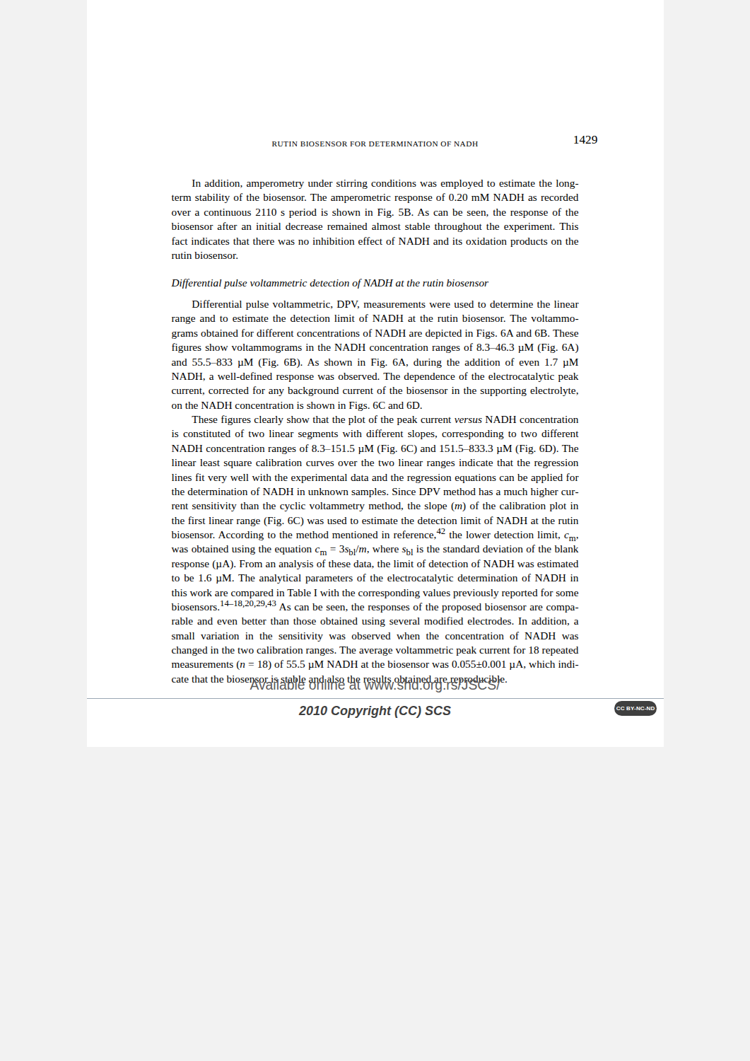RUTIN BIOSENSOR FOR DETERMINATION OF NADH 1429
In addition, amperometry under stirring conditions was employed to estimate the long-term stability of the biosensor. The amperometric response of 0.20 mM NADH as recorded over a continuous 2110 s period is shown in Fig. 5B. As can be seen, the response of the biosensor after an initial decrease remained almost stable throughout the experiment. This fact indicates that there was no inhibition effect of NADH and its oxidation products on the rutin biosensor.
Differential pulse voltammetric detection of NADH at the rutin biosensor
Differential pulse voltammetric, DPV, measurements were used to determine the linear range and to estimate the detection limit of NADH at the rutin biosensor. The voltammograms obtained for different concentrations of NADH are depicted in Figs. 6A and 6B. These figures show voltammograms in the NADH concentration ranges of 8.3–46.3 µM (Fig. 6A) and 55.5–833 µM (Fig. 6B). As shown in Fig. 6A, during the addition of even 1.7 µM NADH, a well-defined response was observed. The dependence of the electrocatalytic peak current, corrected for any background current of the biosensor in the supporting electrolyte, on the NADH concentration is shown in Figs. 6C and 6D.
These figures clearly show that the plot of the peak current versus NADH concentration is constituted of two linear segments with different slopes, corresponding to two different NADH concentration ranges of 8.3–151.5 µM (Fig. 6C) and 151.5–833.3 µM (Fig. 6D). The linear least square calibration curves over the two linear ranges indicate that the regression lines fit very well with the experimental data and the regression equations can be applied for the determination of NADH in unknown samples. Since DPV method has a much higher current sensitivity than the cyclic voltammetry method, the slope (m) of the calibration plot in the first linear range (Fig. 6C) was used to estimate the detection limit of NADH at the rutin biosensor. According to the method mentioned in reference,42 the lower detection limit, cm, was obtained using the equation cm = 3sbl/m, where sbl is the standard deviation of the blank response (µA). From an analysis of these data, the limit of detection of NADH was estimated to be 1.6 µM. The analytical parameters of the electrocatalytic determination of NADH in this work are compared in Table I with the corresponding values previously reported for some biosensors.14–18,20,29,43 As can be seen, the responses of the proposed biosensor are comparable and even better than those obtained using several modified electrodes. In addition, a small variation in the sensitivity was observed when the concentration of NADH was changed in the two calibration ranges. The average voltammetric peak current for 18 repeated measurements (n = 18) of 55.5 µM NADH at the biosensor was 0.055±0.001 µA, which indicate that the biosensor is stable and also the results obtained are reproducible.
Available online at www.shd.org.rs/JSCS/
2010 Copyright (CC) SCS CC BY-NC-ND